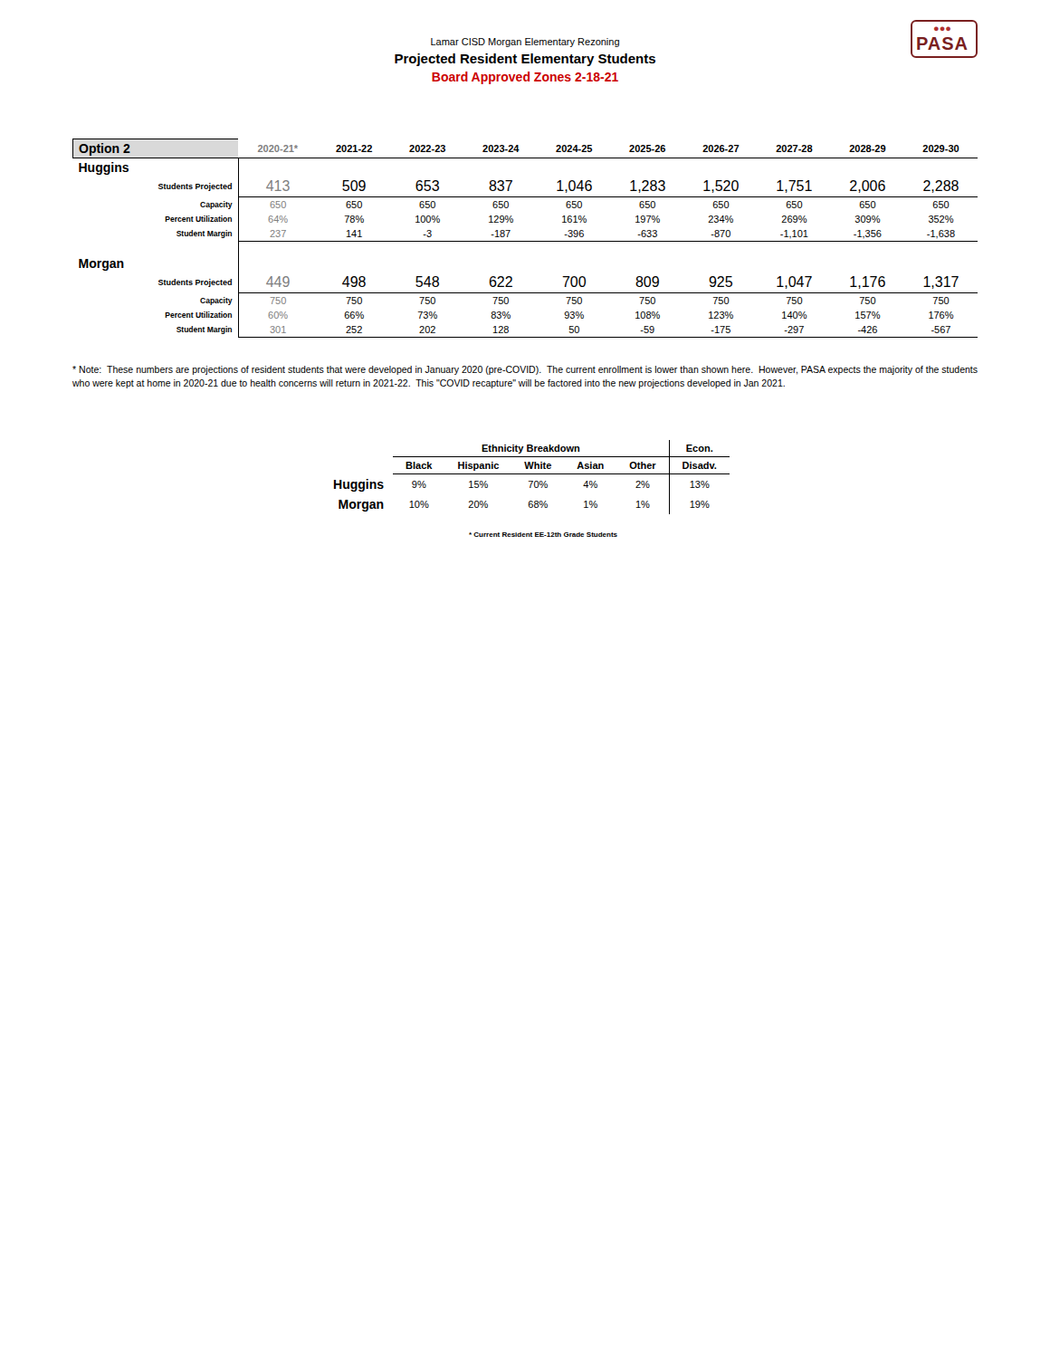●●●PASA
Lamar CISD Morgan Elementary Rezoning
Projected Resident Elementary Students
Board Approved Zones 2-18-21
| Option 2 | 2020-21* | 2021-22 | 2022-23 | 2023-24 | 2024-25 | 2025-26 | 2026-27 | 2027-28 | 2028-29 | 2029-30 |
| Huggins | |
| Students Projected | 413 | 509 | 653 | 837 | 1,046 | 1,283 | 1,520 | 1,751 | 2,006 | 2,288 |
| Capacity | 650 | 650 | 650 | 650 | 650 | 650 | 650 | 650 | 650 | 650 |
| Percent Utilization | 64% | 78% | 100% | 129% | 161% | 197% | 234% | 269% | 309% | 352% |
| Student Margin | 237 | 141 | -3 | -187 | -396 | -633 | -870 | -1,101 | -1,356 | -1,638 |
| Morgan | |
| Students Projected | 449 | 498 | 548 | 622 | 700 | 809 | 925 | 1,047 | 1,176 | 1,317 |
| Capacity | 750 | 750 | 750 | 750 | 750 | 750 | 750 | 750 | 750 | 750 |
| Percent Utilization | 60% | 66% | 73% | 83% | 93% | 108% | 123% | 140% | 157% | 176% |
| Student Margin | 301 | 252 | 202 | 128 | 50 | -59 | -175 | -297 | -426 | -567 |
* Note: These numbers are projections of resident students that were developed in January 2020 (pre-COVID). The current enrollment is lower than shown here. However, PASA expects the majority of the students who were kept at home in 2020-21 due to health concerns will return in 2021-22. This "COVID recapture" will be factored into the new projections developed in Jan 2021.
| | Ethnicity Breakdown | Econ. |
| | Black | Hispanic | White | Asian | Other | Disadv. |
| Huggins | 9% | 15% | 70% | 4% | 2% | 13% |
| Morgan | 10% | 20% | 68% | 1% | 1% | 19% |
* Current Resident EE-12th Grade Students